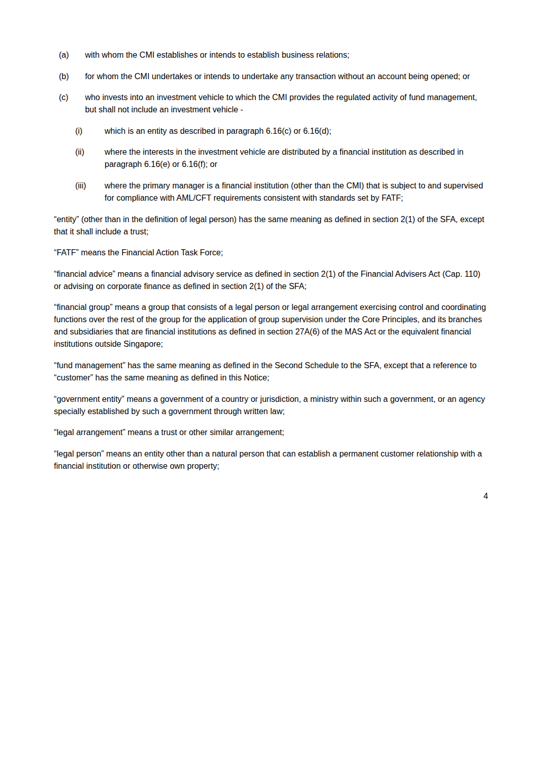(a)
with whom the CMI establishes or intends to establish business relations;
(b)
for whom the CMI undertakes or intends to undertake any transaction without an account being opened; or
(c)
who invests into an investment vehicle to which the CMI provides the regulated activity of fund management, but shall not include an investment vehicle -
(i)
which is an entity as described in paragraph 6.16(c) or 6.16(d);
(ii)
where the interests in the investment vehicle are distributed by a financial institution as described in paragraph 6.16(e) or 6.16(f); or
(iii)
where the primary manager is a financial institution (other than the CMI) that is subject to and supervised for compliance with AML/CFT requirements consistent with standards set by FATF;
“entity” (other than in the definition of legal person) has the same meaning as defined in section 2(1) of the SFA, except that it shall include a trust;
“FATF” means the Financial Action Task Force;
“financial advice” means a financial advisory service as defined in section 2(1) of the Financial Advisers Act (Cap. 110) or advising on corporate finance as defined in section 2(1) of the SFA;
“financial group” means a group that consists of a legal person or legal arrangement exercising control and coordinating functions over the rest of the group for the application of group supervision under the Core Principles, and its branches and subsidiaries that are financial institutions as defined in section 27A(6) of the MAS Act or the equivalent financial institutions outside Singapore;
“fund management” has the same meaning as defined in the Second Schedule to the SFA, except that a reference to “customer” has the same meaning as defined in this Notice;
“government entity” means a government of a country or jurisdiction, a ministry within such a government, or an agency specially established by such a government through written law;
“legal arrangement” means a trust or other similar arrangement;
“legal person” means an entity other than a natural person that can establish a permanent customer relationship with a financial institution or otherwise own property;
4